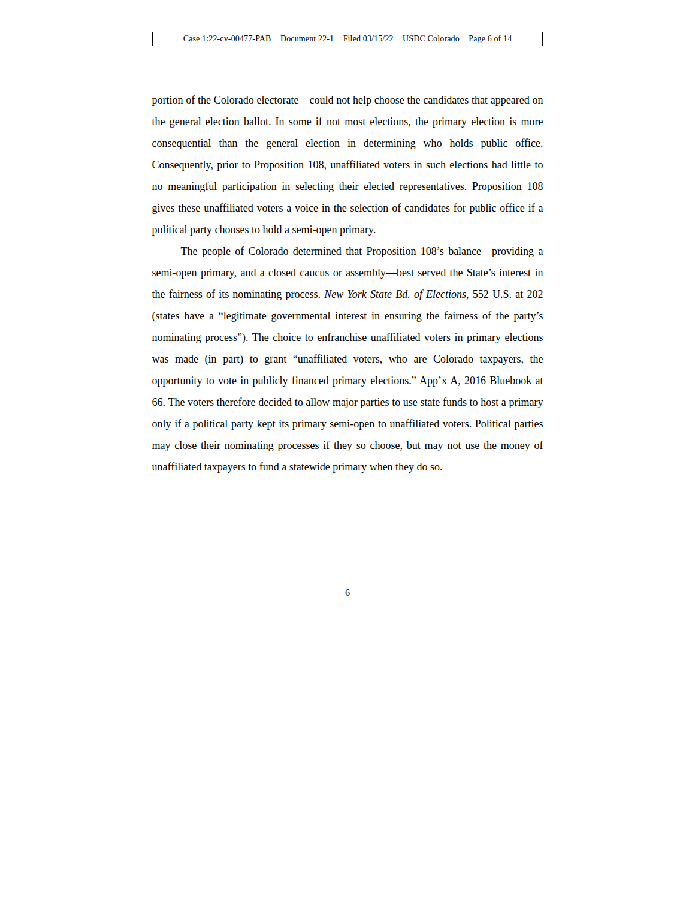Case 1:22-cv-00477-PAB Document 22-1 Filed 03/15/22 USDC Colorado Page 6 of 14
portion of the Colorado electorate—could not help choose the candidates that appeared on the general election ballot. In some if not most elections, the primary election is more consequential than the general election in determining who holds public office. Consequently, prior to Proposition 108, unaffiliated voters in such elections had little to no meaningful participation in selecting their elected representatives. Proposition 108 gives these unaffiliated voters a voice in the selection of candidates for public office if a political party chooses to hold a semi-open primary.
The people of Colorado determined that Proposition 108’s balance—providing a semi-open primary, and a closed caucus or assembly—best served the State’s interest in the fairness of its nominating process. New York State Bd. of Elections, 552 U.S. at 202 (states have a “legitimate governmental interest in ensuring the fairness of the party’s nominating process”). The choice to enfranchise unaffiliated voters in primary elections was made (in part) to grant “unaffiliated voters, who are Colorado taxpayers, the opportunity to vote in publicly financed primary elections.” App’x A, 2016 Bluebook at 66. The voters therefore decided to allow major parties to use state funds to host a primary only if a political party kept its primary semi-open to unaffiliated voters. Political parties may close their nominating processes if they so choose, but may not use the money of unaffiliated taxpayers to fund a statewide primary when they do so.
6